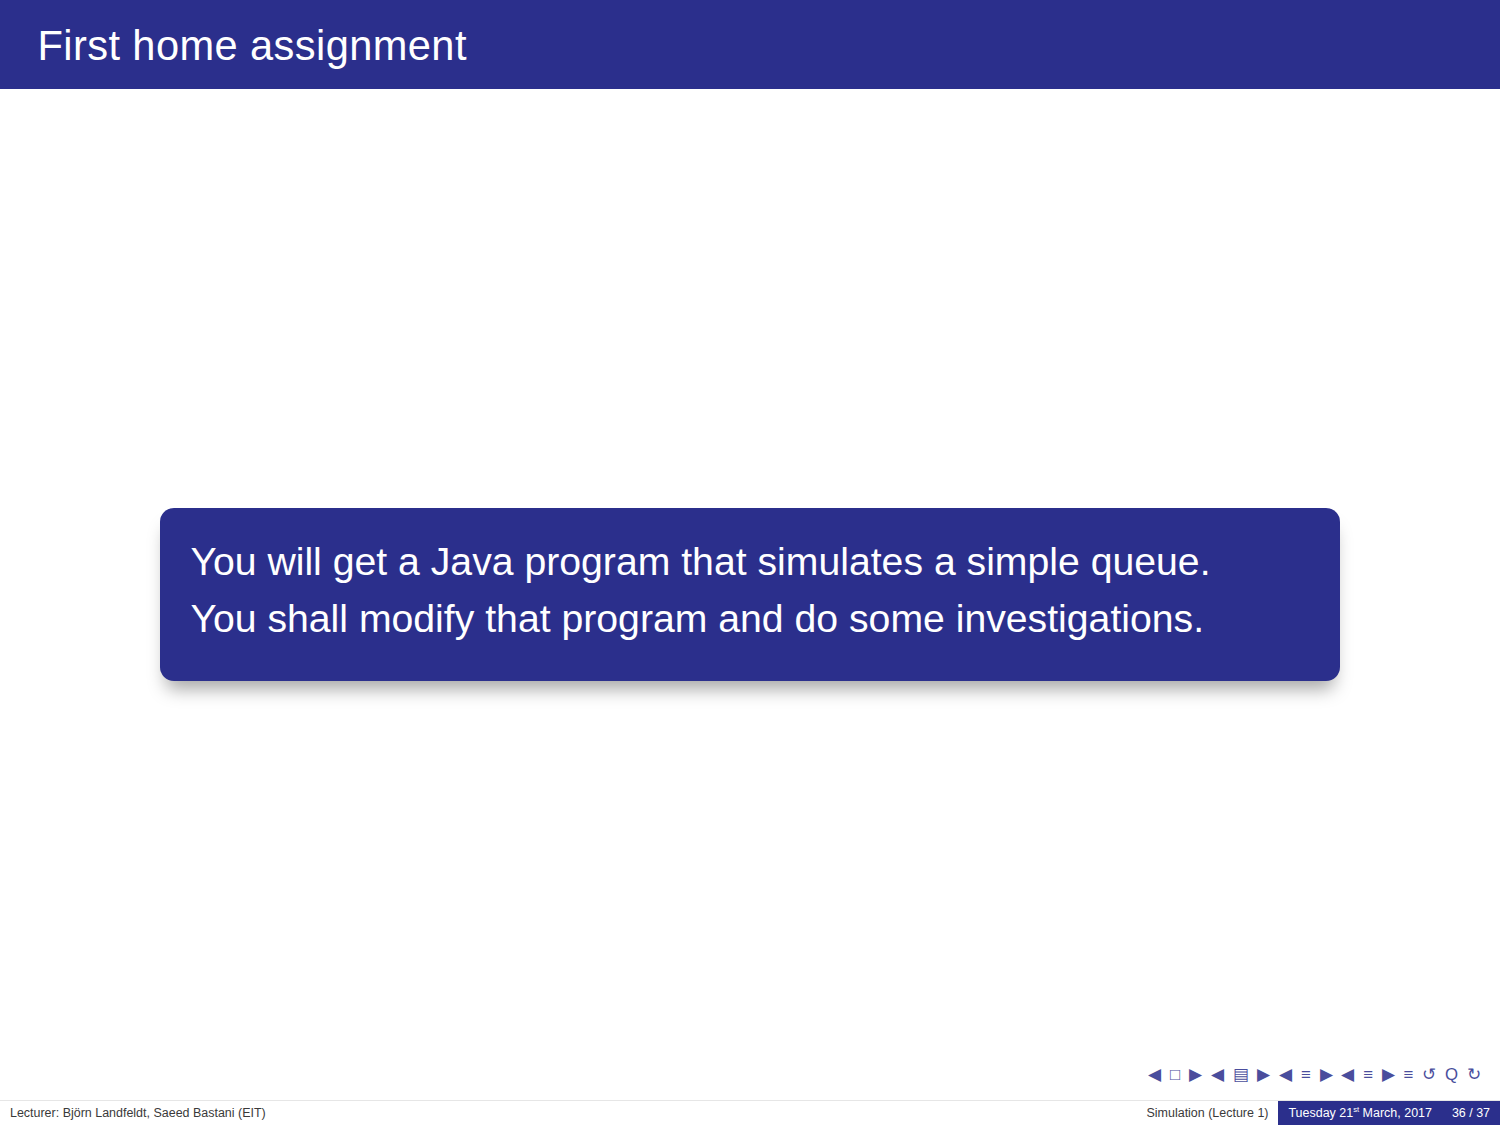First home assignment
You will get a Java program that simulates a simple queue.
You shall modify that program and do some investigations.
◀□▶ ◀▤▶ ◀≡▶ ◀≡▶ ≡ ↺Q↻
Lecturer: Björn Landfeldt, Saeed Bastani (EIT)
Simulation (Lecture 1)
Tuesday 21st March, 2017 36 / 37